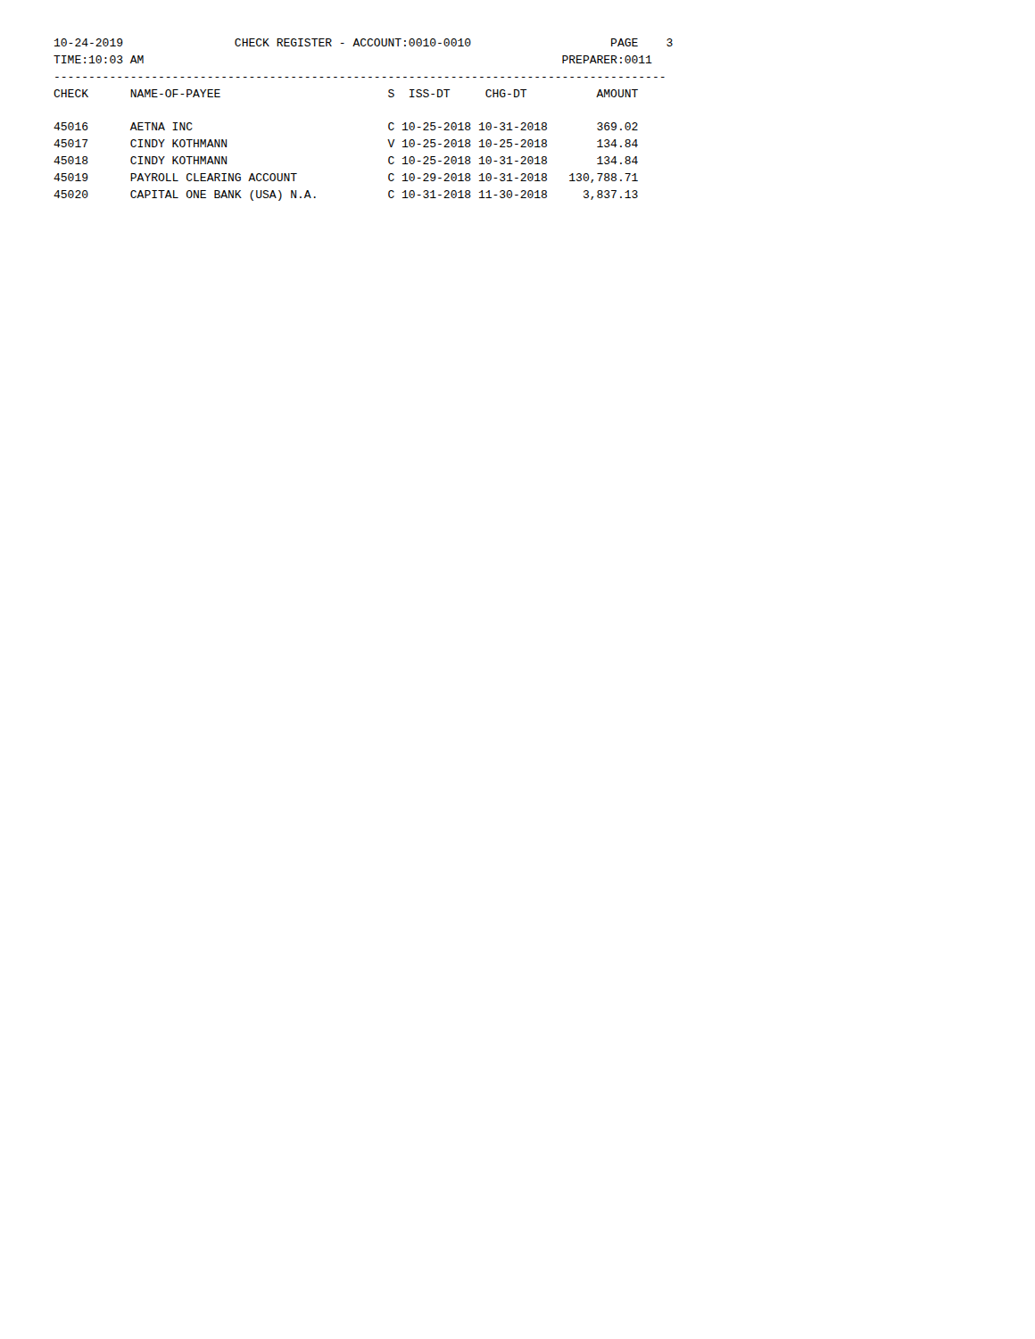10-24-2019                CHECK REGISTER - ACCOUNT:0010-0010                    PAGE    3
TIME:10:03 AM                                                            PREPARER:0011
----------------------------------------------------------------------------------------
CHECK      NAME-OF-PAYEE                        S  ISS-DT     CHG-DT          AMOUNT

45016      AETNA INC                            C 10-25-2018 10-31-2018       369.02
45017      CINDY KOTHMANN                       V 10-25-2018 10-25-2018       134.84
45018      CINDY KOTHMANN                       C 10-25-2018 10-31-2018       134.84
45019      PAYROLL CLEARING ACCOUNT             C 10-29-2018 10-31-2018   130,788.71
45020      CAPITAL ONE BANK (USA) N.A.          C 10-31-2018 11-30-2018     3,837.13